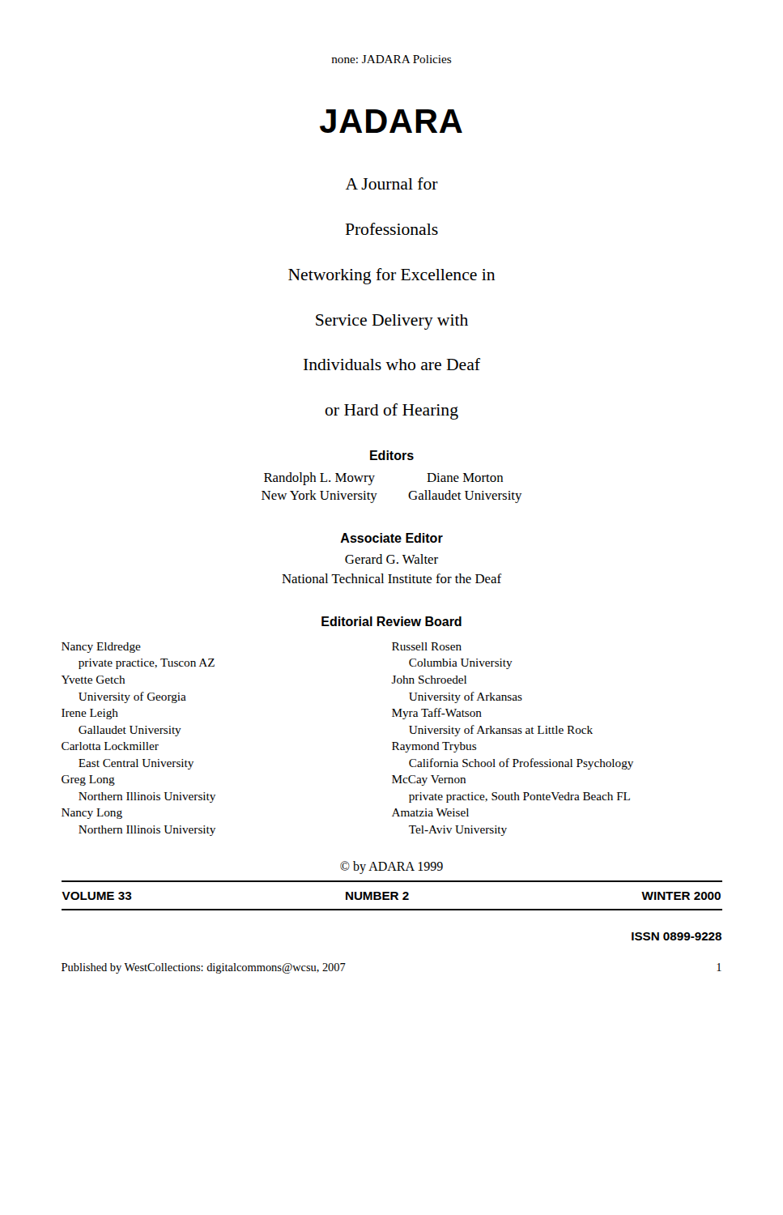none: JADARA Policies
JADARA
A Journal for
Professionals
Networking for Excellence in
Service Delivery with
Individuals who are Deaf
or Hard of Hearing
Editors
| Randolph L. Mowry New York University | Diane Morton Gallaudet University |
Associate Editor
Gerard G. Walter
National Technical Institute for the Deaf
Editorial Review Board
| Nancy Eldredge private practice, Tuscon AZ Yvette Getch University of Georgia Irene Leigh Gallaudet University Carlotta Lockmiller East Central University Greg Long Northern Illinois University Nancy Long Northern Illinois University | Russell Rosen Columbia University John Schroedel University of Arkansas Myra Taff-Watson University of Arkansas at Little Rock Raymond Trybus California School of Professional Psychology McCay Vernon private practice, South PonteVedra Beach FL Amatzia Weisel Tel-Aviv University |
© by ADARA 1999
| VOLUME 33 | NUMBER 2 | WINTER 2000 |
ISSN 0899-9228
Published by WestCollections: digitalcommons@wcsu, 2007 1